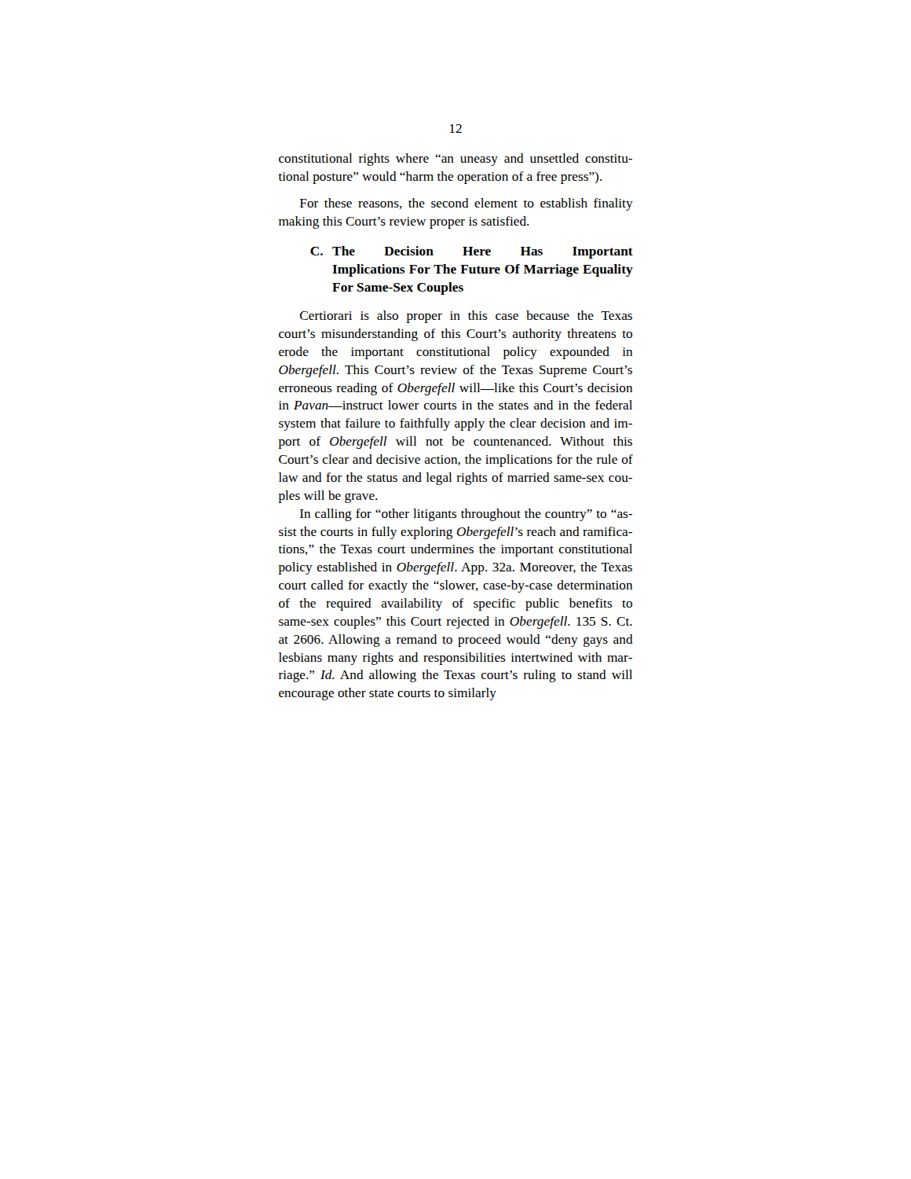12
constitutional rights where “an uneasy and unsettled constitutional posture” would “harm the operation of a free press”).
For these reasons, the second element to establish finality making this Court’s review proper is satisfied.
C. The Decision Here Has Important Implications For The Future Of Marriage Equality For Same-Sex Couples
Certiorari is also proper in this case because the Texas court’s misunderstanding of this Court’s authority threatens to erode the important constitutional policy expounded in Obergefell. This Court’s review of the Texas Supreme Court’s erroneous reading of Obergefell will—like this Court’s decision in Pavan—instruct lower courts in the states and in the federal system that failure to faithfully apply the clear decision and import of Obergefell will not be countenanced. Without this Court’s clear and decisive action, the implications for the rule of law and for the status and legal rights of married same‑sex couples will be grave.
In calling for “other litigants throughout the country” to “assist the courts in fully exploring Obergefell’s reach and ramifications,” the Texas court undermines the important constitutional policy established in Obergefell. App. 32a. Moreover, the Texas court called for exactly the “slower, case‑by‑case determination of the required availability of specific public benefits to same‑sex couples” this Court rejected in Obergefell. 135 S. Ct. at 2606. Allowing a remand to proceed would “deny gays and lesbians many rights and responsibilities intertwined with marriage.” Id. And allowing the Texas court’s ruling to stand will encourage other state courts to similarly